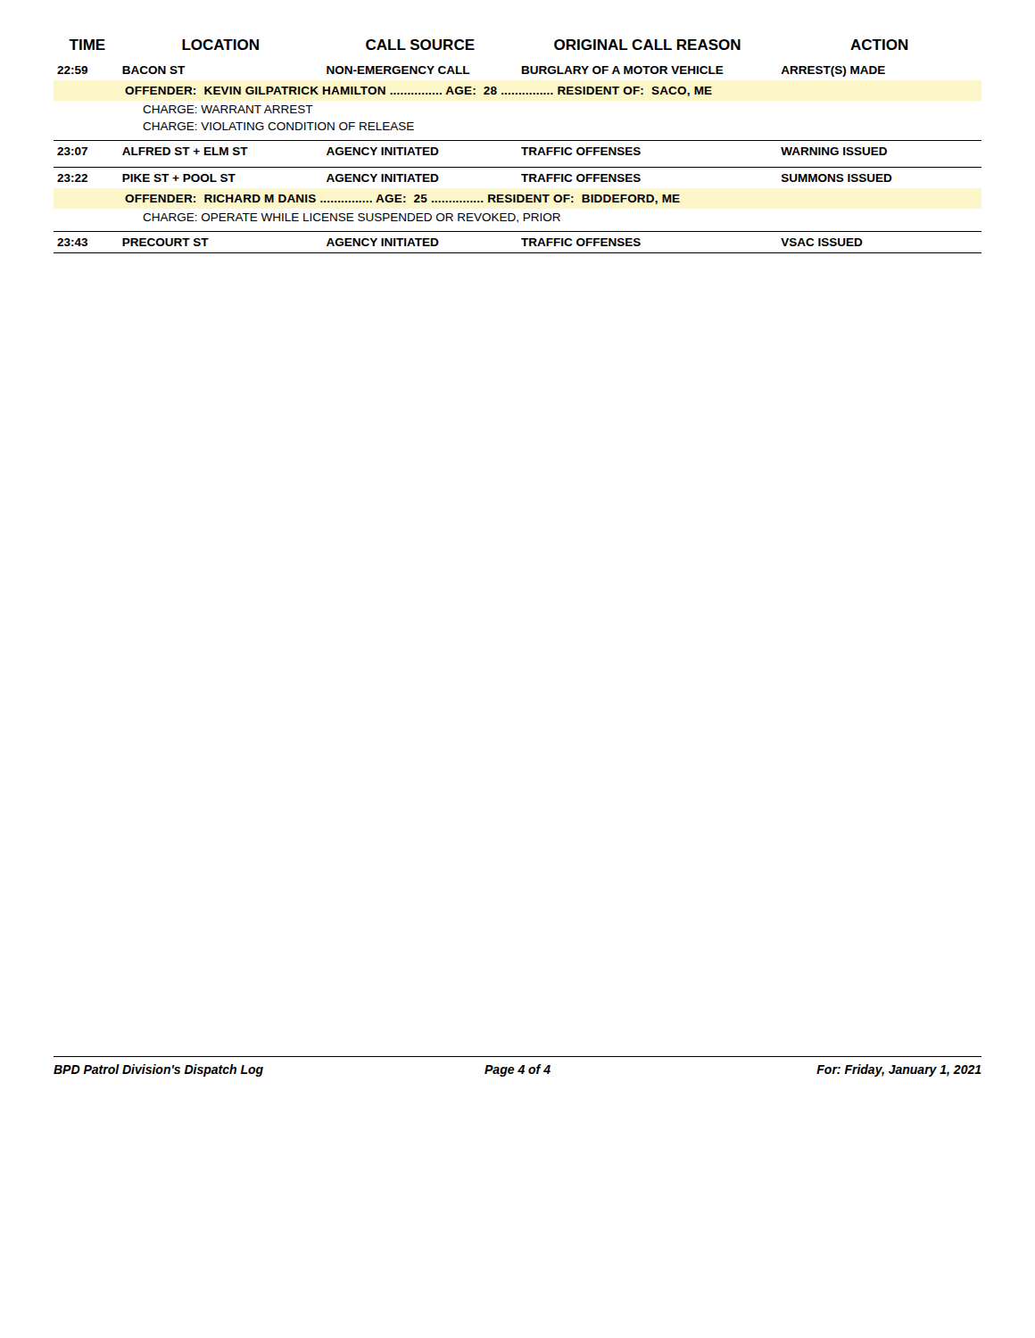| TIME | LOCATION | CALL SOURCE | ORIGINAL CALL REASON | ACTION |
| --- | --- | --- | --- | --- |
| 22:59 | BACON ST | NON-EMERGENCY CALL | BURGLARY OF A MOTOR VEHICLE | ARREST(S) MADE |
| OFFENDER: KEVIN GILPATRICK HAMILTON ............... AGE: 28 ............... RESIDENT OF: SACO, ME |
| CHARGE: WARRANT ARREST |
| CHARGE: VIOLATING CONDITION OF RELEASE |
| 23:07 | ALFRED ST + ELM ST | AGENCY INITIATED | TRAFFIC OFFENSES | WARNING ISSUED |
| 23:22 | PIKE ST + POOL ST | AGENCY INITIATED | TRAFFIC OFFENSES | SUMMONS ISSUED |
| OFFENDER: RICHARD M DANIS ............... AGE: 25 ............... RESIDENT OF: BIDDEFORD, ME |
| CHARGE: OPERATE WHILE LICENSE SUSPENDED OR REVOKED, PRIOR |
| 23:43 | PRECOURT ST | AGENCY INITIATED | TRAFFIC OFFENSES | VSAC ISSUED |
BPD Patrol Division's Dispatch Log
Page 4 of 4
For: Friday, January 1, 2021